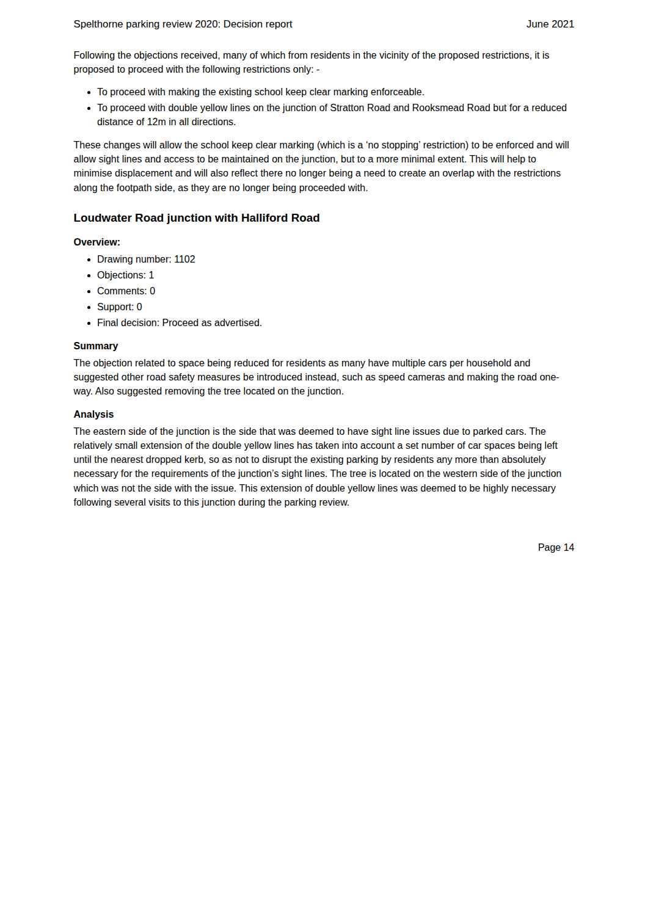Spelthorne parking review 2020: Decision report June 2021
Following the objections received, many of which from residents in the vicinity of the proposed restrictions, it is proposed to proceed with the following restrictions only: -
To proceed with making the existing school keep clear marking enforceable.
To proceed with double yellow lines on the junction of Stratton Road and Rooksmead Road but for a reduced distance of 12m in all directions.
These changes will allow the school keep clear marking (which is a ‘no stopping’ restriction) to be enforced and will allow sight lines and access to be maintained on the junction, but to a more minimal extent. This will help to minimise displacement and will also reflect there no longer being a need to create an overlap with the restrictions along the footpath side, as they are no longer being proceeded with.
Loudwater Road junction with Halliford Road
Overview:
Drawing number: 1102
Objections: 1
Comments: 0
Support: 0
Final decision: Proceed as advertised.
Summary
The objection related to space being reduced for residents as many have multiple cars per household and suggested other road safety measures be introduced instead, such as speed cameras and making the road one-way. Also suggested removing the tree located on the junction.
Analysis
The eastern side of the junction is the side that was deemed to have sight line issues due to parked cars. The relatively small extension of the double yellow lines has taken into account a set number of car spaces being left until the nearest dropped kerb, so as not to disrupt the existing parking by residents any more than absolutely necessary for the requirements of the junction’s sight lines. The tree is located on the western side of the junction which was not the side with the issue. This extension of double yellow lines was deemed to be highly necessary following several visits to this junction during the parking review.
Page 14